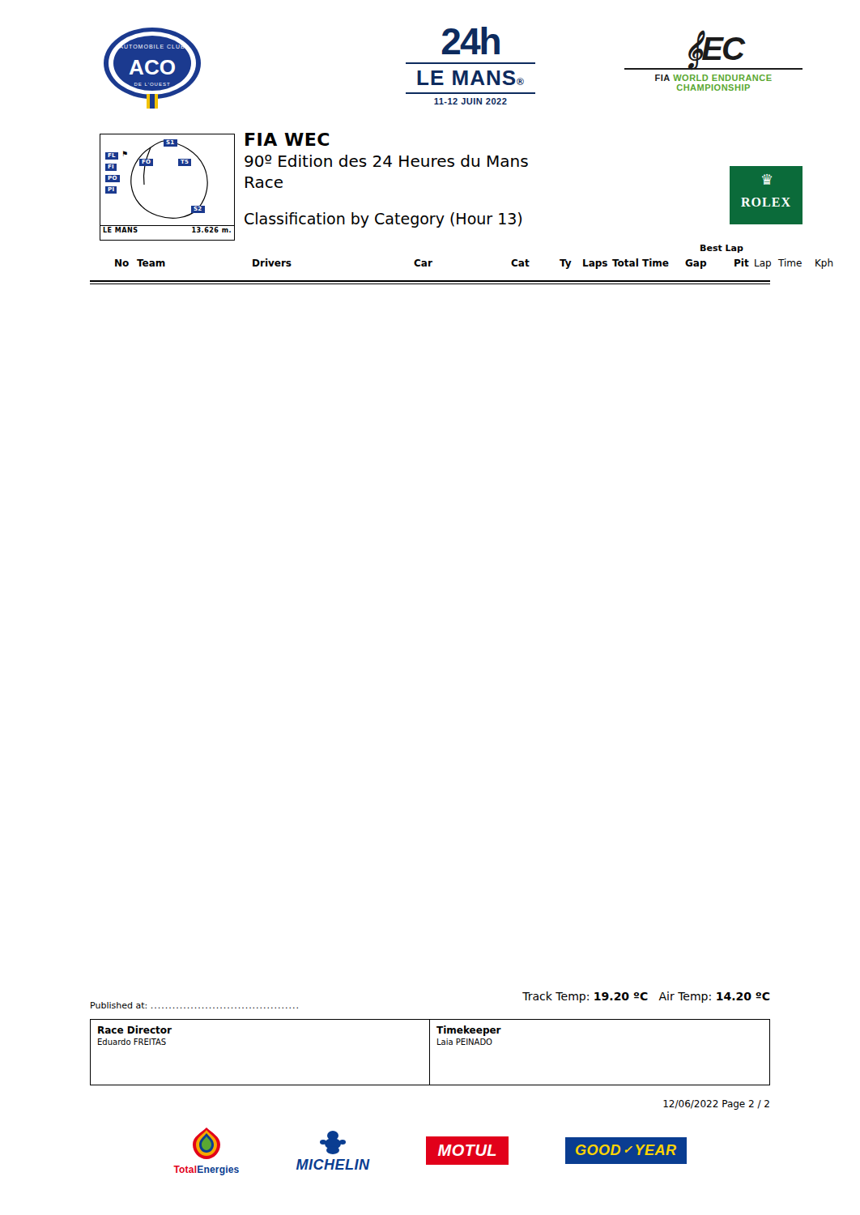AUTOMOBILE CLUB ACO DE L'OUEST
24h
LE MANS®
11-12 JUIN 2022
𝄞EC
FIA WORLD ENDURANCE
CHAMPIONSHIP
S1 FL ⚑ FI PO PI FO T5 S2
LE MANS 13.626 m.
FIA WEC
90º Edition des 24 Heures du Mans
Race
Classification by Category (Hour 13)
♛
ROLEX
Best Lap
No Team Drivers Car Cat Ty Laps Total Time Gap Pit Lap Time Kph
Track Temp: 19.20 ºC Air Temp: 14.20 ºC
Published at: .........................................
Race Director
Eduardo FREITAS
Timekeeper
Laia PEINADO
12/06/2022 Page 2 / 2
TotalEnergies
MICHELIN
MOTUL
GOOD✓YEAR